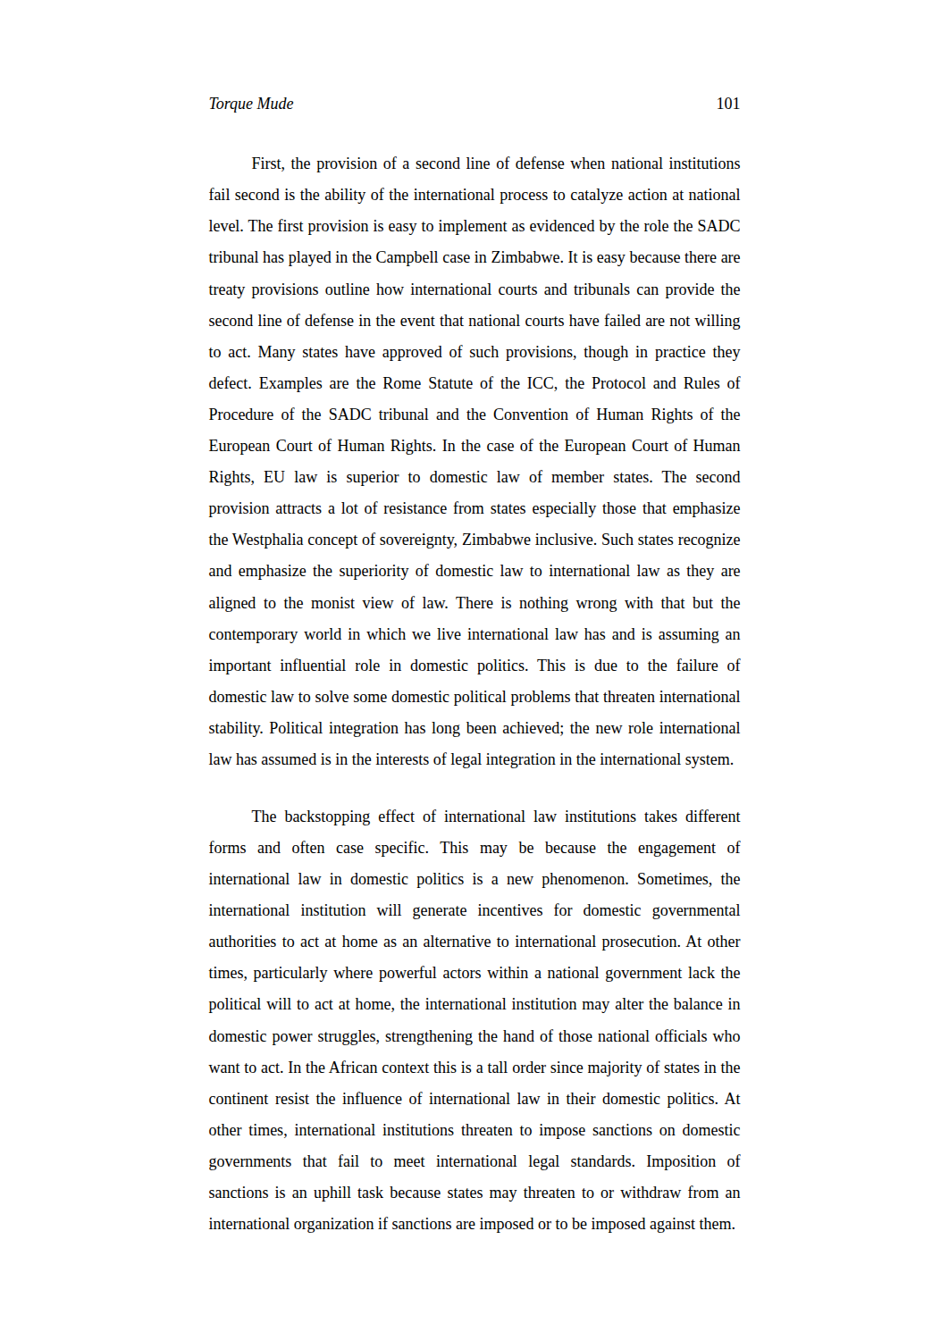Torque Mude 101
First, the provision of a second line of defense when national institutions fail second is the ability of the international process to catalyze action at national level. The first provision is easy to implement as evidenced by the role the SADC tribunal has played in the Campbell case in Zimbabwe. It is easy because there are treaty provisions outline how international courts and tribunals can provide the second line of defense in the event that national courts have failed are not willing to act. Many states have approved of such provisions, though in practice they defect. Examples are the Rome Statute of the ICC, the Protocol and Rules of Procedure of the SADC tribunal and the Convention of Human Rights of the European Court of Human Rights. In the case of the European Court of Human Rights, EU law is superior to domestic law of member states. The second provision attracts a lot of resistance from states especially those that emphasize the Westphalia concept of sovereignty, Zimbabwe inclusive. Such states recognize and emphasize the superiority of domestic law to international law as they are aligned to the monist view of law. There is nothing wrong with that but the contemporary world in which we live international law has and is assuming an important influential role in domestic politics. This is due to the failure of domestic law to solve some domestic political problems that threaten international stability. Political integration has long been achieved; the new role international law has assumed is in the interests of legal integration in the international system.
The backstopping effect of international law institutions takes different forms and often case specific. This may be because the engagement of international law in domestic politics is a new phenomenon. Sometimes, the international institution will generate incentives for domestic governmental authorities to act at home as an alternative to international prosecution. At other times, particularly where powerful actors within a national government lack the political will to act at home, the international institution may alter the balance in domestic power struggles, strengthening the hand of those national officials who want to act. In the African context this is a tall order since majority of states in the continent resist the influence of international law in their domestic politics. At other times, international institutions threaten to impose sanctions on domestic governments that fail to meet international legal standards. Imposition of sanctions is an uphill task because states may threaten to or withdraw from an international organization if sanctions are imposed or to be imposed against them.